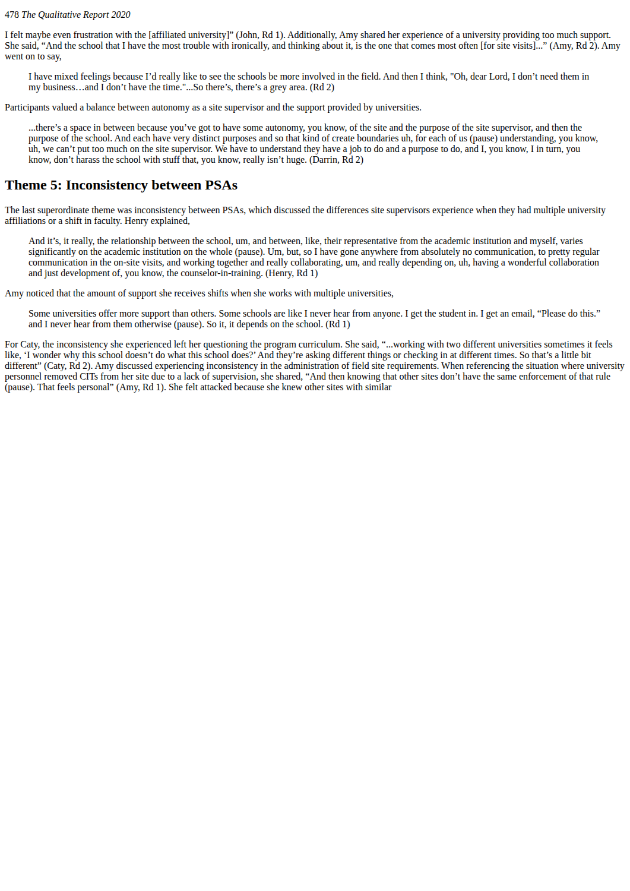478 The Qualitative Report 2020
I felt maybe even frustration with the [affiliated university]” (John, Rd 1). Additionally, Amy shared her experience of a university providing too much support. She said, “And the school that I have the most trouble with ironically, and thinking about it, is the one that comes most often [for site visits]...” (Amy, Rd 2). Amy went on to say,
I have mixed feelings because I’d really like to see the schools be more involved in the field. And then I think, "Oh, dear Lord, I don’t need them in my business…and I don’t have the time."...So there’s, there’s a grey area. (Rd 2)
Participants valued a balance between autonomy as a site supervisor and the support provided by universities.
...there’s a space in between because you’ve got to have some autonomy, you know, of the site and the purpose of the site supervisor, and then the purpose of the school. And each have very distinct purposes and so that kind of create boundaries uh, for each of us (pause) understanding, you know, uh, we can’t put too much on the site supervisor. We have to understand they have a job to do and a purpose to do, and I, you know, I in turn, you know, don’t harass the school with stuff that, you know, really isn’t huge. (Darrin, Rd 2)
Theme 5: Inconsistency between PSAs
The last superordinate theme was inconsistency between PSAs, which discussed the differences site supervisors experience when they had multiple university affiliations or a shift in faculty. Henry explained,
And it’s, it really, the relationship between the school, um, and between, like, their representative from the academic institution and myself, varies significantly on the academic institution on the whole (pause). Um, but, so I have gone anywhere from absolutely no communication, to pretty regular communication in the on-site visits, and working together and really collaborating, um, and really depending on, uh, having a wonderful collaboration and just development of, you know, the counselor-in-training. (Henry, Rd 1)
Amy noticed that the amount of support she receives shifts when she works with multiple universities,
Some universities offer more support than others. Some schools are like I never hear from anyone. I get the student in. I get an email, “Please do this.” and I never hear from them otherwise (pause). So it, it depends on the school. (Rd 1)
For Caty, the inconsistency she experienced left her questioning the program curriculum. She said, “...working with two different universities sometimes it feels like, ‘I wonder why this school doesn’t do what this school does?’ And they’re asking different things or checking in at different times. So that’s a little bit different” (Caty, Rd 2). Amy discussed experiencing inconsistency in the administration of field site requirements. When referencing the situation where university personnel removed CITs from her site due to a lack of supervision, she shared, “And then knowing that other sites don’t have the same enforcement of that rule (pause). That feels personal” (Amy, Rd 1). She felt attacked because she knew other sites with similar